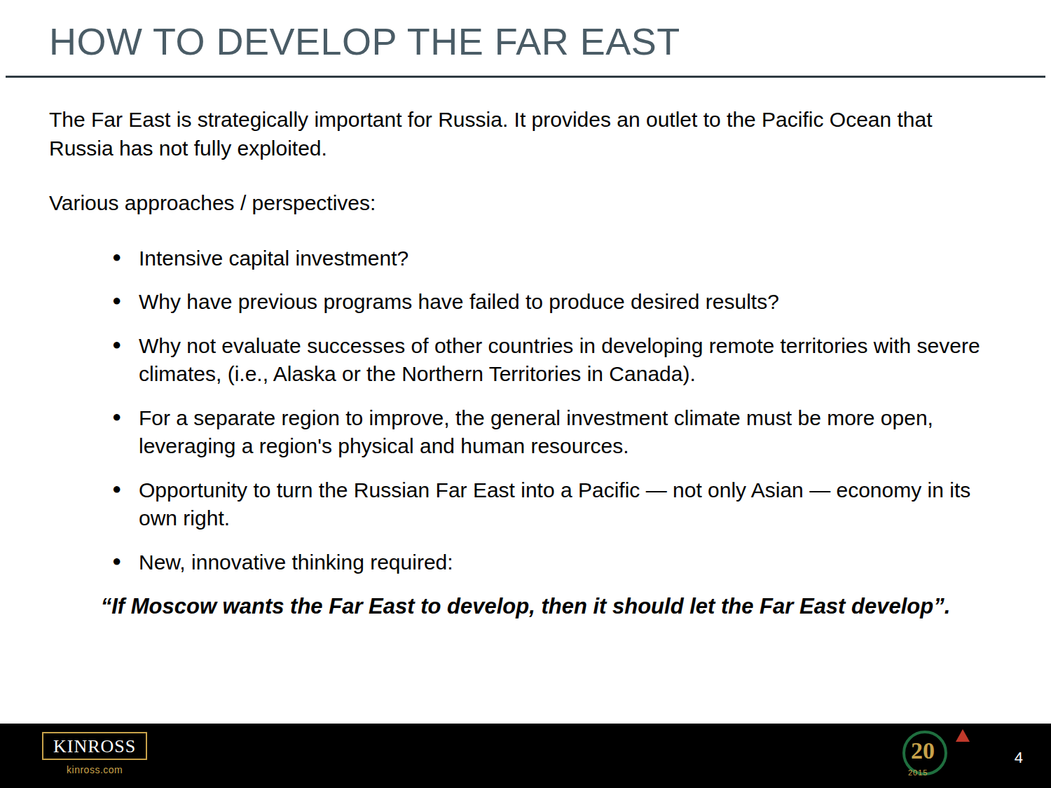HOW TO DEVELOP THE FAR EAST
The Far East is strategically important for Russia. It provides an outlet to the Pacific Ocean that Russia has not fully exploited.
Various approaches / perspectives:
Intensive capital investment?
Why have previous programs have failed to produce desired results?
Why not evaluate successes of other countries in developing remote territories with severe climates, (i.e., Alaska or the Northern Territories in Canada).
For a separate region to improve, the general investment climate must be more open, leveraging a region's physical and human resources.
Opportunity to turn the Russian Far East into a Pacific — not only Asian — economy in its own right.
New, innovative thinking required:
“If Moscow wants the Far East to develop, then it should let the Far East develop”.
KINROSS
kinross.com
20
2015
4